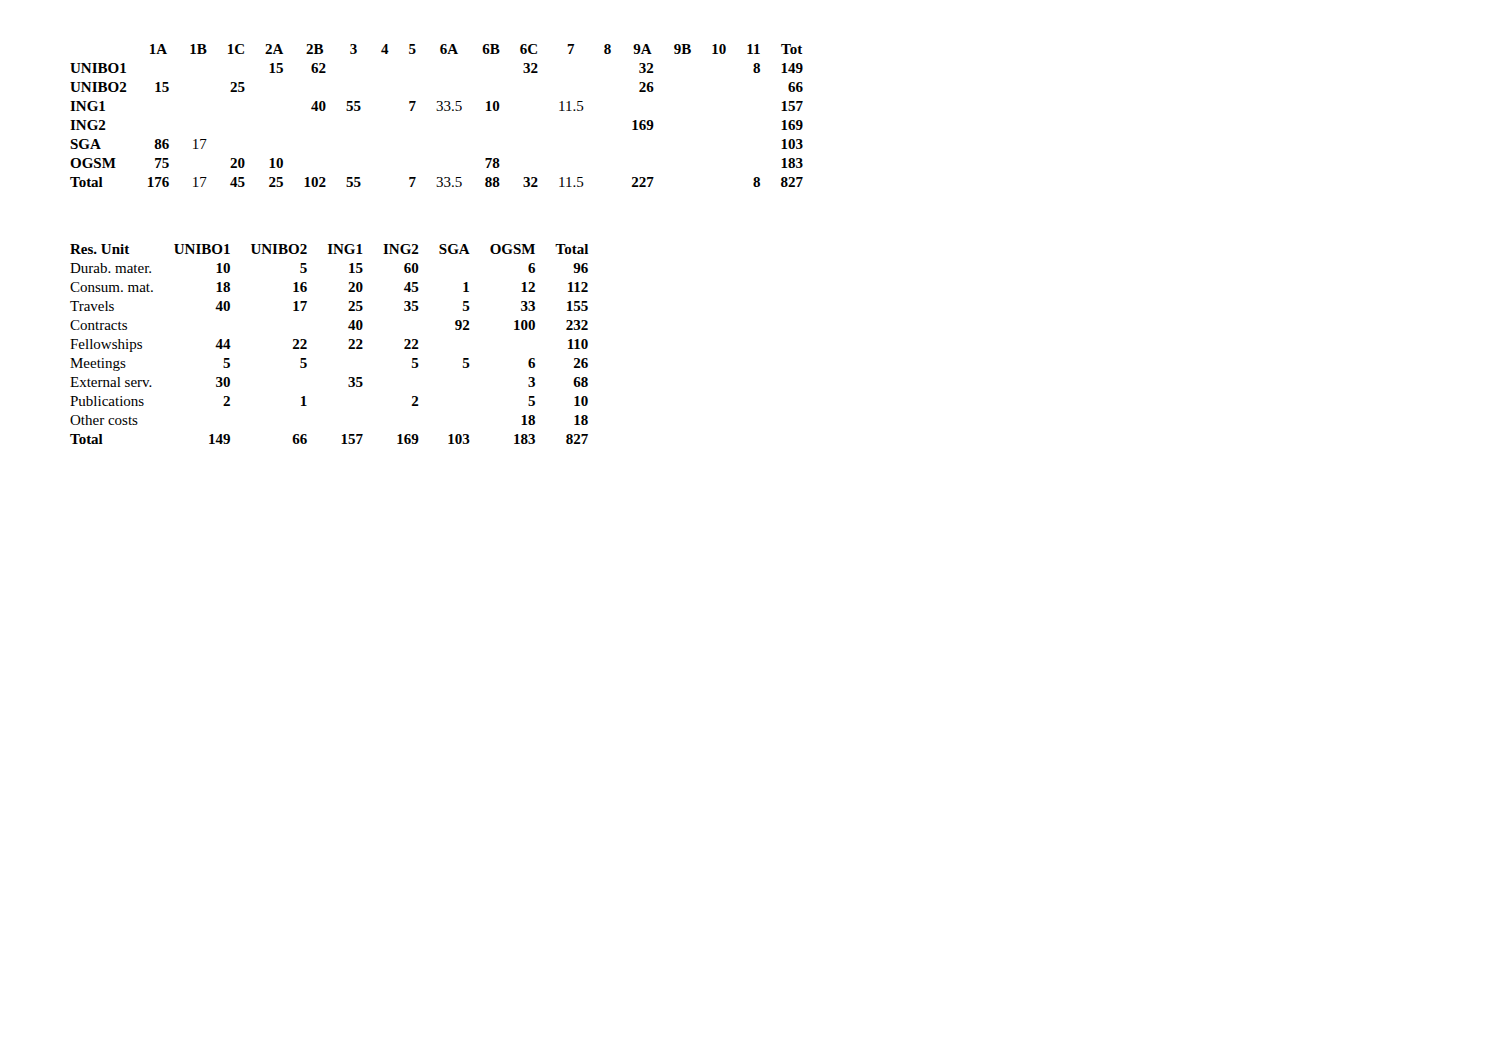| | 1A | 1B | 1C | 2A | 2B | 3 | 4 | 5 | 6A | 6B | 6C | 7 | 8 | 9A | 9B | 10 | 11 | Tot |
| --- | --- | --- | --- | --- | --- | --- | --- | --- | --- | --- | --- | --- | --- | --- | --- | --- | --- | --- |
| UNIBO1 | | | | 15 | 62 | | | | | | 32 | | | 32 | | | 8 | 149 |
| UNIBO2 | 15 | | 25 | | | | | | | | | | | 26 | | | | 66 |
| ING1 | | | | | 40 | 55 | | 7 | 33.5 | 10 | | 11.5 | | | | | | 157 |
| ING2 | | | | | | | | | | | | | | 169 | | | | 169 |
| SGA | 86 | 17 | | | | | | | | | | | | | | | | 103 |
| OGSM | 75 | | 20 | 10 | | | | | | 78 | | | | | | | | 183 |
| Total | 176 | 17 | 45 | 25 | 102 | 55 | | 7 | 33.5 | 88 | 32 | 11.5 | | 227 | | | 8 | 827 |
| Res. Unit | UNIBO1 | UNIBO2 | ING1 | ING2 | SGA | OGSM | Total |
| --- | --- | --- | --- | --- | --- | --- | --- |
| Durab. mater. | 10 | 5 | 15 | 60 | | 6 | 96 |
| Consum. mat. | 18 | 16 | 20 | 45 | 1 | 12 | 112 |
| Travels | 40 | 17 | 25 | 35 | 5 | 33 | 155 |
| Contracts | | | 40 | | 92 | 100 | 232 |
| Fellowships | 44 | 22 | 22 | 22 | | | 110 |
| Meetings | 5 | 5 | | 5 | 5 | 6 | 26 |
| External serv. | 30 | | 35 | | | 3 | 68 |
| Publications | 2 | 1 | | 2 | | 5 | 10 |
| Other costs | | | | | | 18 | 18 |
| Total | 149 | 66 | 157 | 169 | 103 | 183 | 827 |